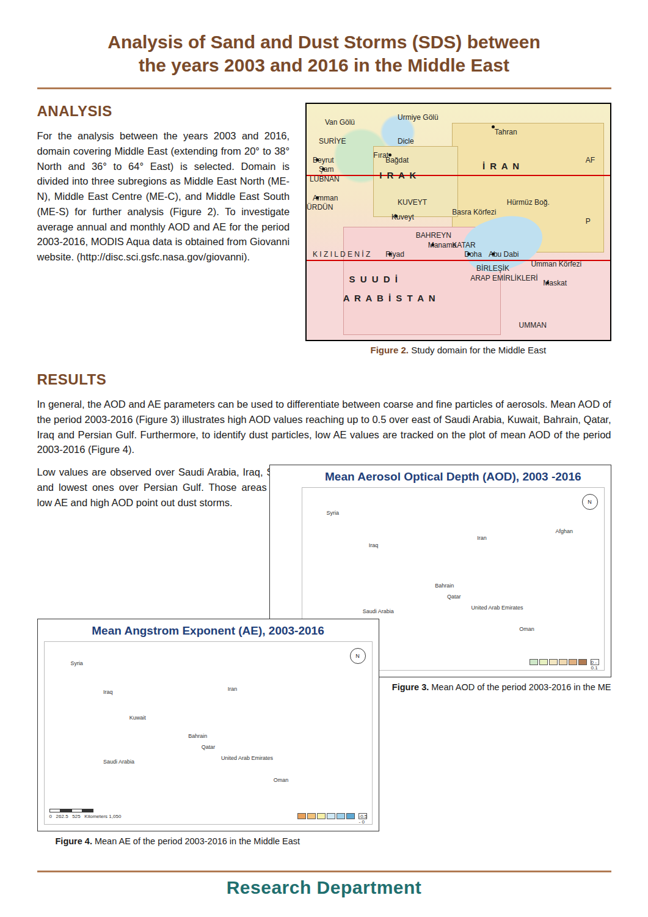Analysis of Sand and Dust Storms (SDS) between
the years 2003 and 2016 in the Middle East
ANALYSIS
For the analysis between the years 2003 and 2016, domain covering Middle East (extending from 20° to 38° North and 36° to 64° East) is selected. Domain is divided into three subregions as Middle East North (ME-N), Middle East Centre (ME-C), and Middle East South (ME-S) for further analysis (Figure 2). To investigate average annual and monthly AOD and AE for the period 2003-2016, MODIS Aqua data is obtained from Giovanni website. (http://disc.sci.gsfc.nasa.gov/giovanni).
Van Gölü Urmiye Gölü SURİYE Beyrut Şam LÜBNAN Fırat Dicle Bağdat I R A K İ R A N Tahran AF Amman ÜRDÜN KUVEYT Kuveyt Basra Körfezi Hürmüz Boğ. BAHREYN Manama KATAR Doha Riyad Abu Dabi BİRLEŞİK ARAP EMİRLİKLERİ Umman Körfezi Maskat S U U D İ A R A B İ S T A N K I Z I L D E N İ Z UMMAN P
38° 32° 30° 26° 20° 36° 45° 60° 64°
Figure 2. Study domain for the Middle East
RESULTS
In general, the AOD and AE parameters can be used to differentiate between coarse and fine particles of aerosols. Mean AOD of the period 2003-2016 (Figure 3) illustrates high AOD values reaching up to 0.5 over east of Saudi Arabia, Kuwait, Bahrain, Qatar, Iraq and Persian Gulf. Furthermore, to identify dust particles, low AE values are tracked on the plot of mean AOD of the period 2003-2016 (Figure 4).
Low values are observed over Saudi Arabia, Iraq, Syria and lowest ones over Persian Gulf. Those areas with low AE and high AOD point out dust storms.
Mean Aerosol Optical Depth (AOD), 2003 -2016
Syria Iraq Iran Bahrain Qatar Saudi Arabia United Arab Emirates Oman Afghan
N
Kilometers
1,000
0 - 0.1 … 0.4 - 0.5
Figure 3. Mean AOD of the period 2003-2016 in the ME
Mean Angstrom Exponent (AE), 2003-2016
Syria Iraq Iran Bahrain Qatar Saudi Arabia United Arab Emirates Oman Kuwait
N
0 262.5 525 Kilometers 1,050
-0.5 - 0 … 1 - 1.5
Figure 4. Mean AE of the period 2003-2016 in the Middle East
Research Department